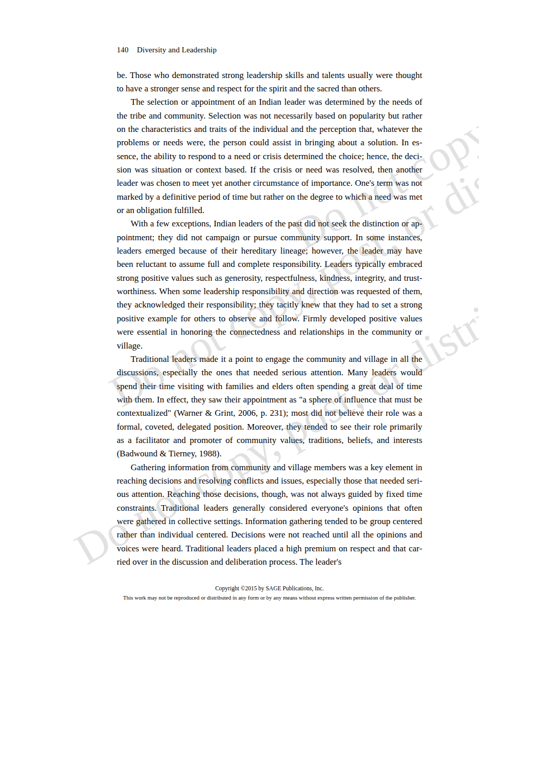140 Diversity and Leadership
be. Those who demonstrated strong leadership skills and talents usually were thought to have a stronger sense and respect for the spirit and the sacred than others.
The selection or appointment of an Indian leader was determined by the needs of the tribe and community. Selection was not necessarily based on popularity but rather on the characteristics and traits of the individual and the perception that, whatever the problems or needs were, the person could assist in bringing about a solution. In essence, the ability to respond to a need or crisis determined the choice; hence, the decision was situation or context based. If the crisis or need was resolved, then another leader was chosen to meet yet another circumstance of importance. One's term was not marked by a definitive period of time but rather on the degree to which a need was met or an obligation fulfilled.
With a few exceptions, Indian leaders of the past did not seek the distinction or appointment; they did not campaign or pursue community support. In some instances, leaders emerged because of their hereditary lineage; however, the leader may have been reluctant to assume full and complete responsibility. Leaders typically embraced strong positive values such as generosity, respectfulness, kindness, integrity, and trustworthiness. When some leadership responsibility and direction was requested of them, they acknowledged their responsibility; they tacitly knew that they had to set a strong positive example for others to observe and follow. Firmly developed positive values were essential in honoring the connectedness and relationships in the community or village.
Traditional leaders made it a point to engage the community and village in all the discussions, especially the ones that needed serious attention. Many leaders would spend their time visiting with families and elders often spending a great deal of time with them. In effect, they saw their appointment as "a sphere of influence that must be contextualized" (Warner & Grint, 2006, p. 231); most did not believe their role was a formal, coveted, delegated position. Moreover, they tended to see their role primarily as a facilitator and promoter of community values, traditions, beliefs, and interests (Badwound & Tierney, 1988).
Gathering information from community and village members was a key element in reaching decisions and resolving conflicts and issues, especially those that needed serious attention. Reaching those decisions, though, was not always guided by fixed time constraints. Traditional leaders generally considered everyone's opinions that often were gathered in collective settings. Information gathering tended to be group centered rather than individual centered. Decisions were not reached until all the opinions and voices were heard. Traditional leaders placed a high premium on respect and that carried over in the discussion and deliberation process. The leader's
Copyright ©2015 by SAGE Publications, Inc.
This work may not be reproduced or distributed in any form or by any means without express written permission of the publisher.
Do not copy, post, or distribute Do not copy, post, or distribute Do not copy, post, or distribute